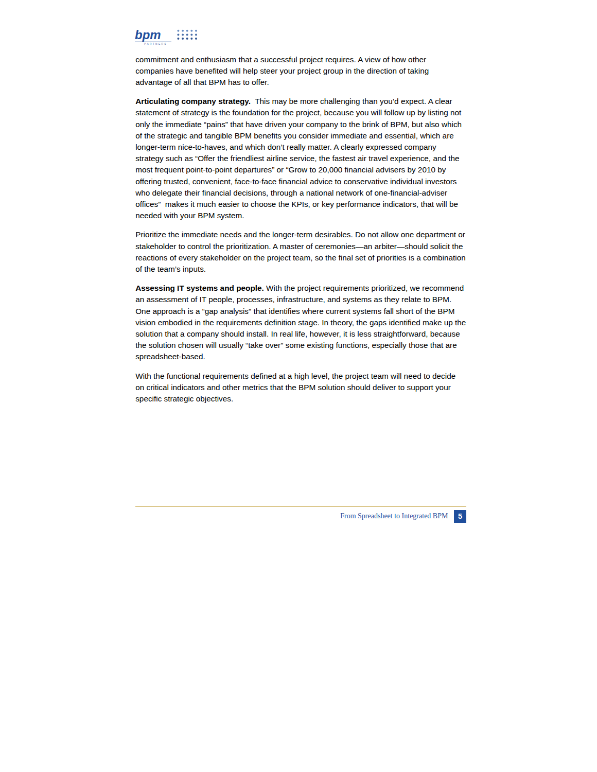bpm PARTNERS
commitment and enthusiasm that a successful project requires. A view of how other companies have benefited will help steer your project group in the direction of taking advantage of all that BPM has to offer.
Articulating company strategy. This may be more challenging than you’d expect. A clear statement of strategy is the foundation for the project, because you will follow up by listing not only the immediate “pains” that have driven your company to the brink of BPM, but also which of the strategic and tangible BPM benefits you consider immediate and essential, which are longer-term nice-to-haves, and which don’t really matter. A clearly expressed company strategy such as “Offer the friendliest airline service, the fastest air travel experience, and the most frequent point-to-point departures” or “Grow to 20,000 financial advisers by 2010 by offering trusted, convenient, face-to-face financial advice to conservative individual investors who delegate their financial decisions, through a national network of one-financial-adviser offices” makes it much easier to choose the KPIs, or key performance indicators, that will be needed with your BPM system.
Prioritize the immediate needs and the longer-term desirables. Do not allow one department or stakeholder to control the prioritization. A master of ceremonies—an arbiter—should solicit the reactions of every stakeholder on the project team, so the final set of priorities is a combination of the team’s inputs.
Assessing IT systems and people. With the project requirements prioritized, we recommend an assessment of IT people, processes, infrastructure, and systems as they relate to BPM. One approach is a “gap analysis” that identifies where current systems fall short of the BPM vision embodied in the requirements definition stage. In theory, the gaps identified make up the solution that a company should install. In real life, however, it is less straightforward, because the solution chosen will usually “take over” some existing functions, especially those that are spreadsheet-based.
With the functional requirements defined at a high level, the project team will need to decide on critical indicators and other metrics that the BPM solution should deliver to support your specific strategic objectives.
From Spreadsheet to Integrated BPM 5